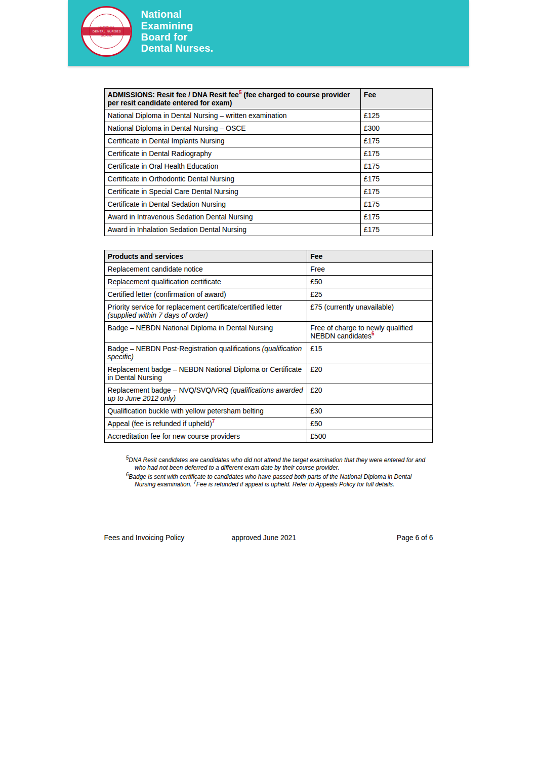NATIONAL
EXAMINING
BOARD
DENTAL NURSES
National
Examining
Board for
Dental Nurses.
| ADMISSIONS: Resit fee / DNA Resit fee 5 (fee charged to course provider per resit candidate entered for exam) | Fee |
| --- | --- |
| National Diploma in Dental Nursing – written examination | £125 |
| National Diploma in Dental Nursing – OSCE | £300 |
| Certificate in Dental Implants Nursing | £175 |
| Certificate in Dental Radiography | £175 |
| Certificate in Oral Health Education | £175 |
| Certificate in Orthodontic Dental Nursing | £175 |
| Certificate in Special Care Dental Nursing | £175 |
| Certificate in Dental Sedation Nursing | £175 |
| Award in Intravenous Sedation Dental Nursing | £175 |
| Award in Inhalation Sedation Dental Nursing | £175 |
| Products and services | Fee |
| --- | --- |
| Replacement candidate notice | Free |
| Replacement qualification certificate | £50 |
| Certified letter (confirmation of award) | £25 |
| Priority service for replacement certificate/certified letter (supplied within 7 days of order) | £75 (currently unavailable) |
| Badge – NEBDN National Diploma in Dental Nursing | Free of charge to newly qualified NEBDN candidates 6 |
| Badge – NEBDN Post-Registration qualifications (qualification specific) | £15 |
| Replacement badge – NEBDN National Diploma or Certificate in Dental Nursing | £20 |
| Replacement badge – NVQ/SVQ/VRQ (qualifications awarded up to June 2012 only) | £20 |
| Qualification buckle with yellow petersham belting | £30 |
| Appeal (fee is refunded if upheld) 7 | £50 |
| Accreditation fee for new course providers | £500 |
5DNA Resit candidates are candidates who did not attend the target examination that they were entered for and who had not been deferred to a different exam date by their course provider.
6Badge is sent with certificate to candidates who have passed both parts of the National Diploma in Dental Nursing examination. 7Fee is refunded if appeal is upheld. Refer to Appeals Policy for full details.
Fees and Invoicing Policy
approved June 2021
Page 6 of 6